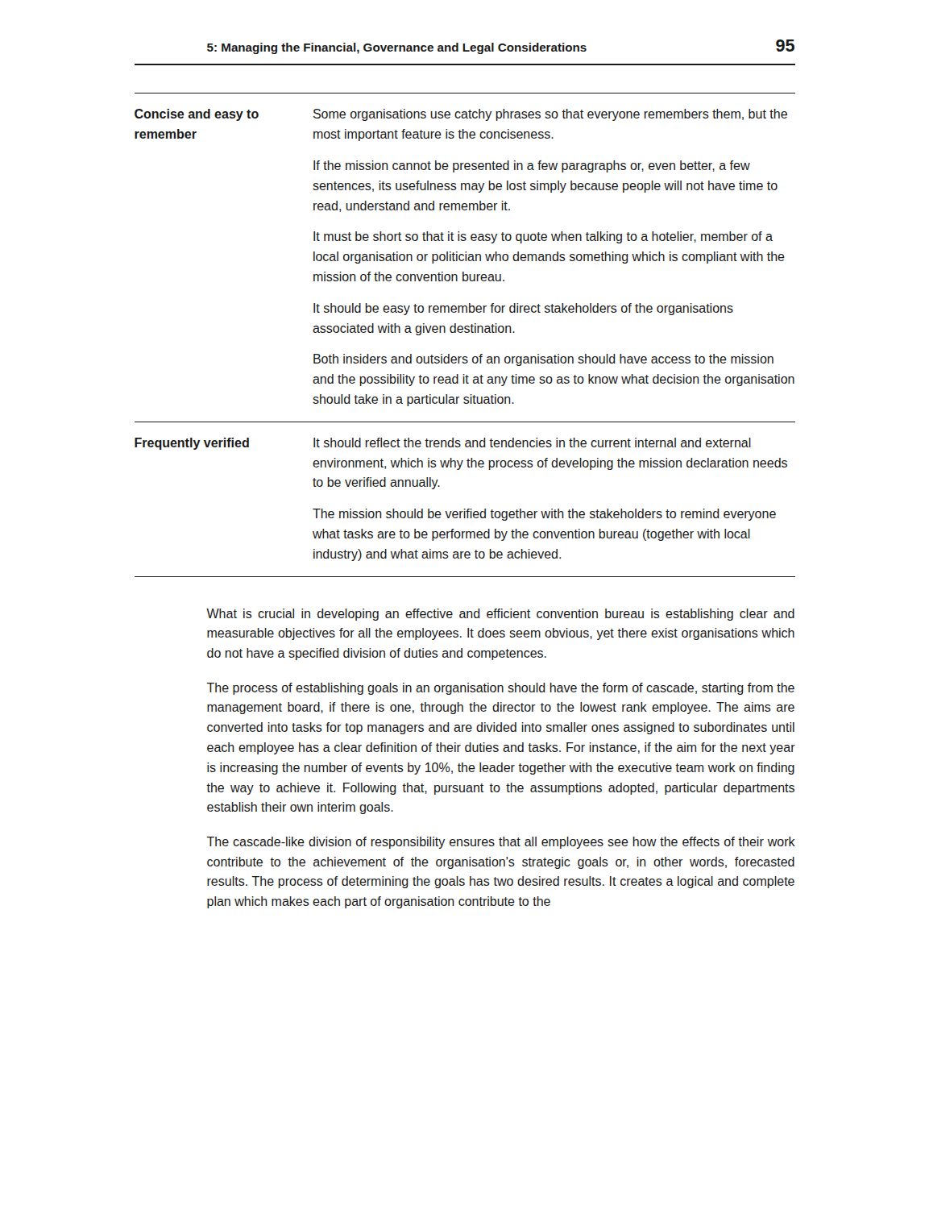5: Managing the Financial, Governance and Legal Considerations
95
| Concise and easy to remember | Some organisations use catchy phrases so that everyone remembers them, but the most important feature is the conciseness. |
| | If the mission cannot be presented in a few paragraphs or, even better, a few sentences, its usefulness may be lost simply because people will not have time to read, understand and remember it. |
| | It must be short so that it is easy to quote when talking to a hotelier, member of a local organisation or politician who demands something which is compliant with the mission of the convention bureau. |
| | It should be easy to remember for direct stakeholders of the organisations associated with a given destination. |
| | Both insiders and outsiders of an organisation should have access to the mission and the possibility to read it at any time so as to know what decision the organisation should take in a particular situation. |
| Frequently verified | It should reflect the trends and tendencies in the current internal and external environment, which is why the process of developing the mission declaration needs to be verified annually. |
| | The mission should be verified together with the stakeholders to remind everyone what tasks are to be performed by the convention bureau (together with local industry) and what aims are to be achieved. |
What is crucial in developing an effective and efficient convention bureau is establishing clear and measurable objectives for all the employees. It does seem obvious, yet there exist organisations which do not have a specified division of duties and competences.
The process of establishing goals in an organisation should have the form of cascade, starting from the management board, if there is one, through the director to the lowest rank employee. The aims are converted into tasks for top managers and are divided into smaller ones assigned to subordinates until each employee has a clear definition of their duties and tasks. For instance, if the aim for the next year is increasing the number of events by 10%, the leader together with the executive team work on finding the way to achieve it. Following that, pursuant to the assumptions adopted, particular departments establish their own interim goals.
The cascade-like division of responsibility ensures that all employees see how the effects of their work contribute to the achievement of the organisation's strategic goals or, in other words, forecasted results. The process of determining the goals has two desired results. It creates a logical and complete plan which makes each part of organisation contribute to the